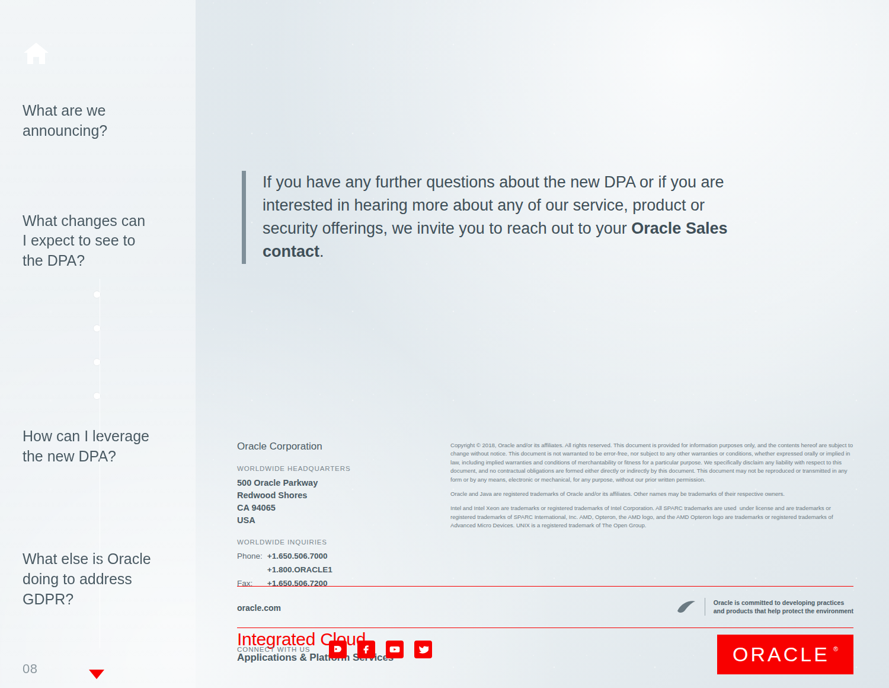What are we
announcing?
What changes can
I expect to see to
the DPA?
How can I leverage
the new DPA?
What else is Oracle
doing to address
GDPR?
08
If you have any further questions about the new DPA or if you are interested in hearing more about any of our service, product or security offerings, we invite you to reach out to your Oracle Sales contact.
Oracle Corporation
WORLDWIDE HEADQUARTERS
500 Oracle Parkway
Redwood Shores
CA 94065
USA
WORLDWIDE INQUIRIES
| Phone: | +1.650.506.7000 |
| | +1.800.ORACLE1 |
| Fax: | +1.650.506.7200 |
oracle.com
Integrated Cloud
Applications & Platform Services
Copyright © 2018, Oracle and/or its affiliates. All rights reserved. This document is provided for information purposes only, and the contents hereof are subject to change without notice. This document is not warranted to be error-free, nor subject to any other warranties or conditions, whether expressed orally or implied in law, including implied warranties and conditions of merchantability or fitness for a particular purpose. We specifically disclaim any liability with respect to this document, and no contractual obligations are formed either directly or indirectly by this document. This document may not be reproduced or transmitted in any form or by any means, electronic or mechanical, for any purpose, without our prior written permission.
Oracle and Java are registered trademarks of Oracle and/or its affiliates. Other names may be trademarks of their respective owners.
Intel and Intel Xeon are trademarks or registered trademarks of Intel Corporation. All SPARC trademarks are used under license and are trademarks or registered trademarks of SPARC International, Inc. AMD, Opteron, the AMD logo, and the AMD Opteron logo are trademarks or registered trademarks of Advanced Micro Devices. UNIX is a registered trademark of The Open Group.
Oracle is committed to developing practices
and products that help protect the environment
CONNECT WITH US
ORACLE®